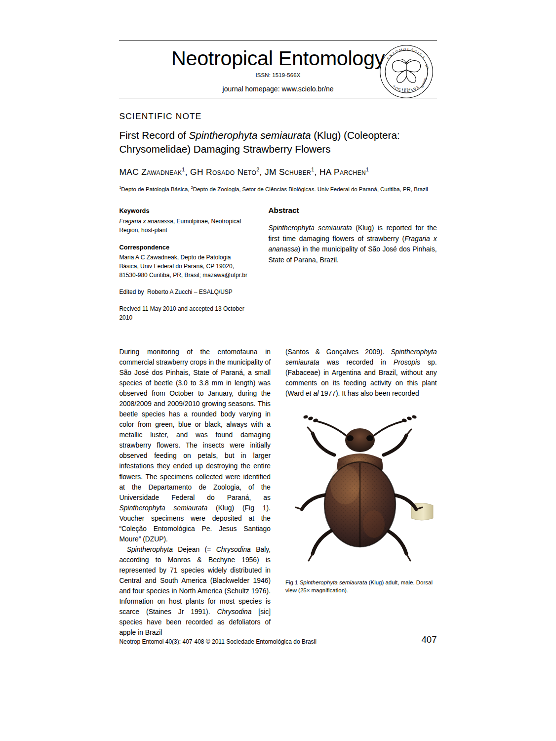ENTOMOLÓGICA SOCIEDADE DO BRASIL • 1972 •
Neotropical Entomology
ISSN: 1519-566X
journal homepage: www.scielo.br/ne
SCIENTIFIC NOTE
First Record of Spintherophyta semiaurata (Klug) (Coleoptera: Chrysomelidae) Damaging Strawberry Flowers
MAC Zawadneak1, GH Rosado Neto2, JM Schuber1, HA Parchen1
1Depto de Patologia Básica, 2Depto de Zoologia, Setor de Ciências Biológicas. Univ Federal do Paraná, Curitiba, PR, Brazil
Keywords
Fragaria x ananassa, Eumolpinae, Neotropical Region, host-plant
Correspondence
Maria A C Zawadneak, Depto de Patologia Básica, Univ Federal do Paraná, CP 19020, 81530-980 Curitiba, PR, Brasil; mazawa@ufpr.br
Edited by Roberto A Zucchi – ESALQ/USP
Recived 11 May 2010 and accepted 13 October 2010
Abstract
Spintherophyta semiaurata (Klug) is reported for the first time damaging flowers of strawberry (Fragaria x ananassa) in the municipality of São José dos Pinhais, State of Parana, Brazil.
During monitoring of the entomofauna in commercial strawberry crops in the municipality of São José dos Pinhais, State of Paraná, a small species of beetle (3.0 to 3.8 mm in length) was observed from October to January, during the 2008/2009 and 2009/2010 growing seasons. This beetle species has a rounded body varying in color from green, blue or black, always with a metallic luster, and was found damaging strawberry flowers. The insects were initially observed feeding on petals, but in larger infestations they ended up destroying the entire flowers. The specimens collected were identified at the Departamento de Zoologia, of the Universidade Federal do Paraná, as Spintherophyta semiaurata (Klug) (Fig 1). Voucher specimens were deposited at the “Coleção Entomológica Pe. Jesus Santiago Moure” (DZUP).
Spintherophyta Dejean (= Chrysodina Baly, according to Monros & Bechyne 1956) is represented by 71 species widely distributed in Central and South America (Blackwelder 1946) and four species in North America (Schultz 1976). Information on host plants for most species is scarce (Staines Jr 1991). Chrysodina [sic] species have been recorded as defoliators of apple in Brazil
(Santos & Gonçalves 2009). Spintherophyta semiaurata was recorded in Prosopis sp. (Fabaceae) in Argentina and Brazil, without any comments on its feeding activity on this plant (Ward et al 1977). It has also been recorded
Fig 1 Spintherophyta semiaurata (Klug) adult, male. Dorsal view (25× magnification).
Neotrop Entomol 40(3): 407-408 © 2011 Sociedade Entomológica do Brasil
407